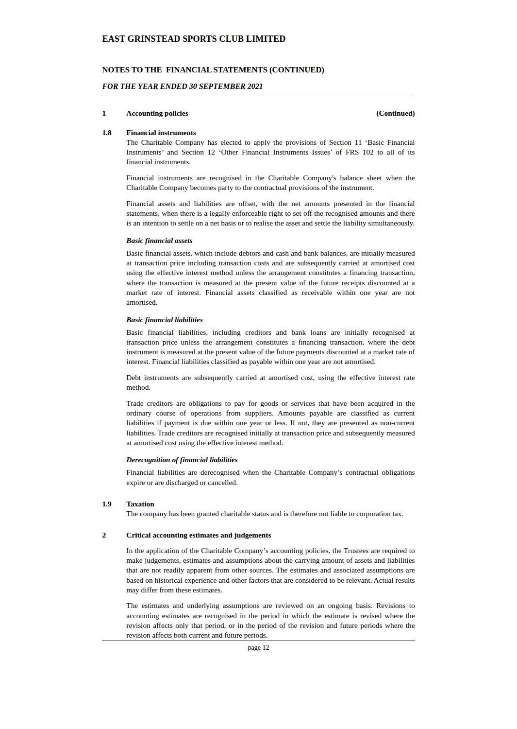EAST GRINSTEAD SPORTS CLUB LIMITED
NOTES TO THE FINANCIAL STATEMENTS (CONTINUED)
FOR THE YEAR ENDED 30 SEPTEMBER 2021
1
Accounting policies
(Continued)
1.8
Financial instruments
The Charitable Company has elected to apply the provisions of Section 11 ‘Basic Financial Instruments’ and Section 12 ‘Other Financial Instruments Issues’ of FRS 102 to all of its financial instruments.
Financial instruments are recognised in the Charitable Company's balance sheet when the Charitable Company becomes party to the contractual provisions of the instrument.
Financial assets and liabilities are offset, with the net amounts presented in the financial statements, when there is a legally enforceable right to set off the recognised amounts and there is an intention to settle on a net basis or to realise the asset and settle the liability simultaneously.
Basic financial assets
Basic financial assets, which include debtors and cash and bank balances, are initially measured at transaction price including transaction costs and are subsequently carried at amortised cost using the effective interest method unless the arrangement constitutes a financing transaction, where the transaction is measured at the present value of the future receipts discounted at a market rate of interest. Financial assets classified as receivable within one year are not amortised.
Basic financial liabilities
Basic financial liabilities, including creditors and bank loans are initially recognised at transaction price unless the arrangement constitutes a financing transaction, where the debt instrument is measured at the present value of the future payments discounted at a market rate of interest. Financial liabilities classified as payable within one year are not amortised.
Debt instruments are subsequently carried at amortised cost, using the effective interest rate method.
Trade creditors are obligations to pay for goods or services that have been acquired in the ordinary course of operations from suppliers. Amounts payable are classified as current liabilities if payment is due within one year or less. If not, they are presented as non-current liabilities. Trade creditors are recognised initially at transaction price and subsequently measured at amortised cost using the effective interest method.
Derecognition of financial liabilities
Financial liabilities are derecognised when the Charitable Company’s contractual obligations expire or are discharged or cancelled.
1.9
Taxation
The company has been granted charitable status and is therefore not liable to corporation tax.
2
Critical accounting estimates and judgements
In the application of the Charitable Company’s accounting policies, the Trustees are required to make judgements, estimates and assumptions about the carrying amount of assets and liabilities that are not readily apparent from other sources. The estimates and associated assumptions are based on historical experience and other factors that are considered to be relevant. Actual results may differ from these estimates.
The estimates and underlying assumptions are reviewed on an ongoing basis. Revisions to accounting estimates are recognised in the period in which the estimate is revised where the revision affects only that period, or in the period of the revision and future periods where the revision affects both current and future periods.
page 12